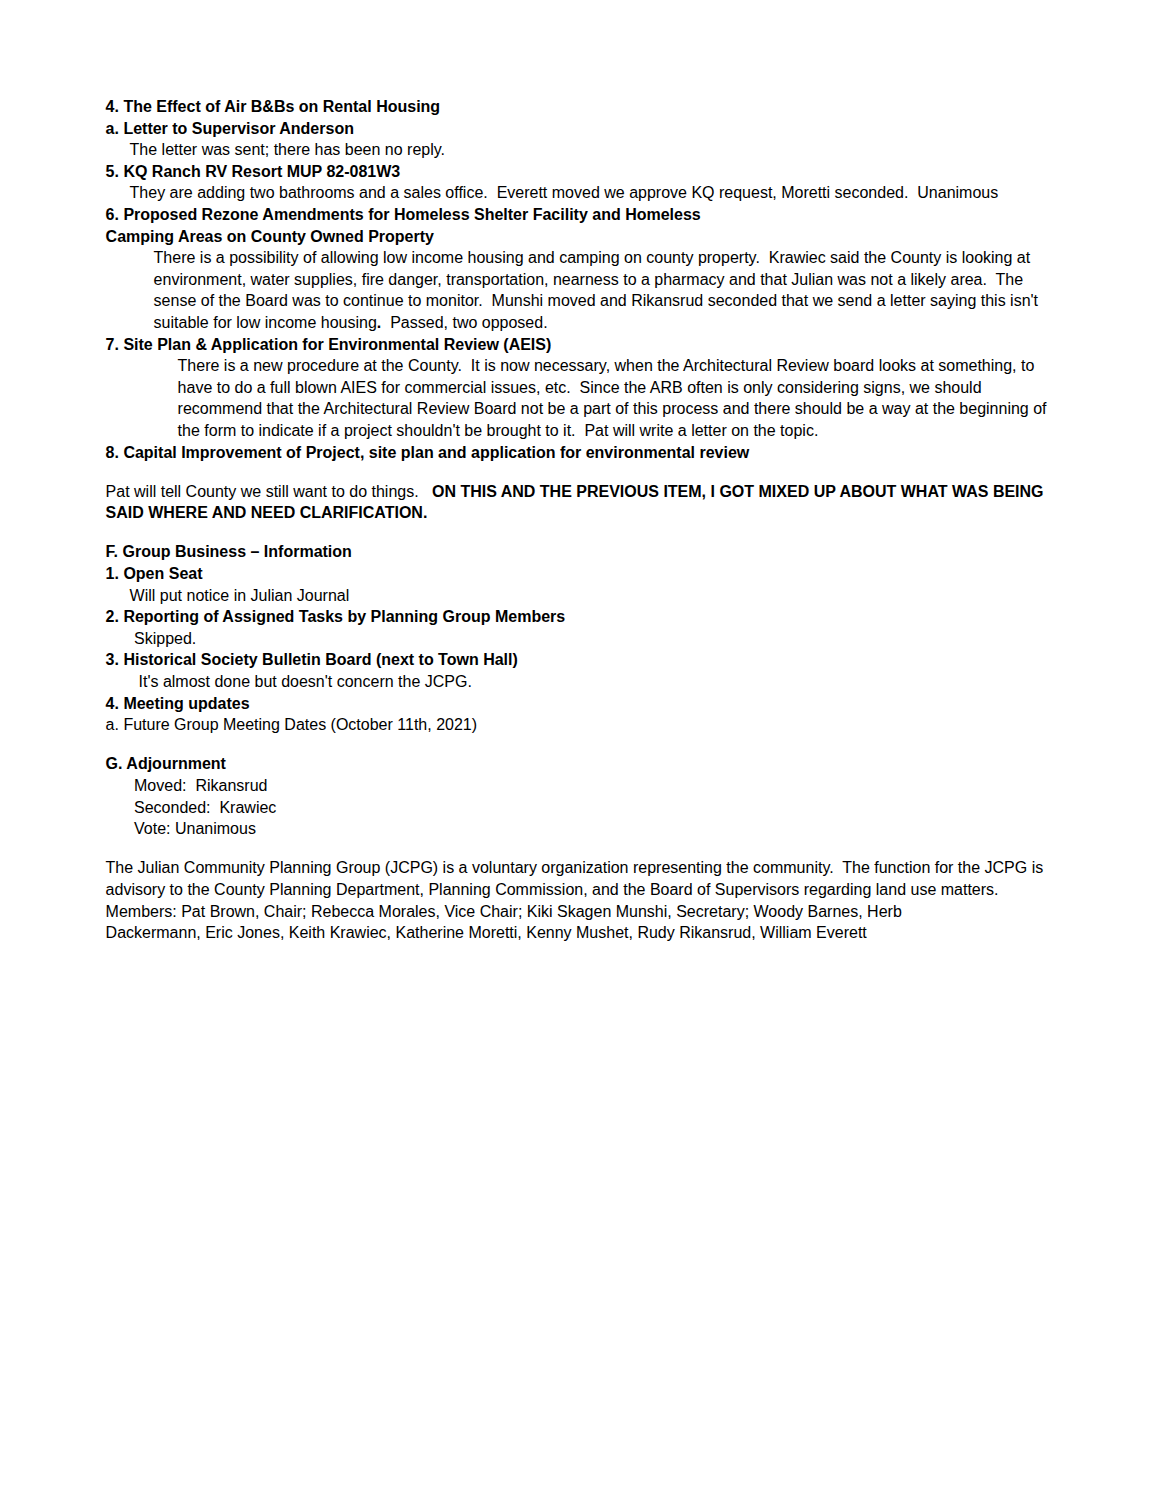4. The Effect of Air B&Bs on Rental Housing
a. Letter to Supervisor Anderson
The letter was sent; there has been no reply.
5. KQ Ranch RV Resort MUP 82-081W3
They are adding two bathrooms and a sales office. Everett moved we approve KQ request, Moretti seconded. Unanimous
6. Proposed Rezone Amendments for Homeless Shelter Facility and Homeless
Camping Areas on County Owned Property
There is a possibility of allowing low income housing and camping on county property. Krawiec said the County is looking at environment, water supplies, fire danger, transportation, nearness to a pharmacy and that Julian was not a likely area. The sense of the Board was to continue to monitor. Munshi moved and Rikansrud seconded that we send a letter saying this isn't suitable for low income housing. Passed, two opposed.
7. Site Plan & Application for Environmental Review (AEIS)
There is a new procedure at the County. It is now necessary, when the Architectural Review board looks at something, to have to do a full blown AIES for commercial issues, etc. Since the ARB often is only considering signs, we should recommend that the Architectural Review Board not be a part of this process and there should be a way at the beginning of the form to indicate if a project shouldn't be brought to it. Pat will write a letter on the topic.
8. Capital Improvement of Project, site plan and application for environmental review
Pat will tell County we still want to do things. ON THIS AND THE PREVIOUS ITEM, I GOT MIXED UP ABOUT WHAT WAS BEING SAID WHERE AND NEED CLARIFICATION.
F. Group Business – Information
1. Open Seat
Will put notice in Julian Journal
2. Reporting of Assigned Tasks by Planning Group Members
Skipped.
3. Historical Society Bulletin Board (next to Town Hall)
It's almost done but doesn't concern the JCPG.
4. Meeting updates
a. Future Group Meeting Dates (October 11th, 2021)
G. Adjournment
Moved: Rikansrud
Seconded: Krawiec
Vote: Unanimous
The Julian Community Planning Group (JCPG) is a voluntary organization representing the community. The function for the JCPG is advisory to the County Planning Department, Planning Commission, and the Board of Supervisors regarding land use matters.
Members: Pat Brown, Chair; Rebecca Morales, Vice Chair; Kiki Skagen Munshi, Secretary; Woody Barnes, Herb
Dackermann, Eric Jones, Keith Krawiec, Katherine Moretti, Kenny Mushet, Rudy Rikansrud, William Everett